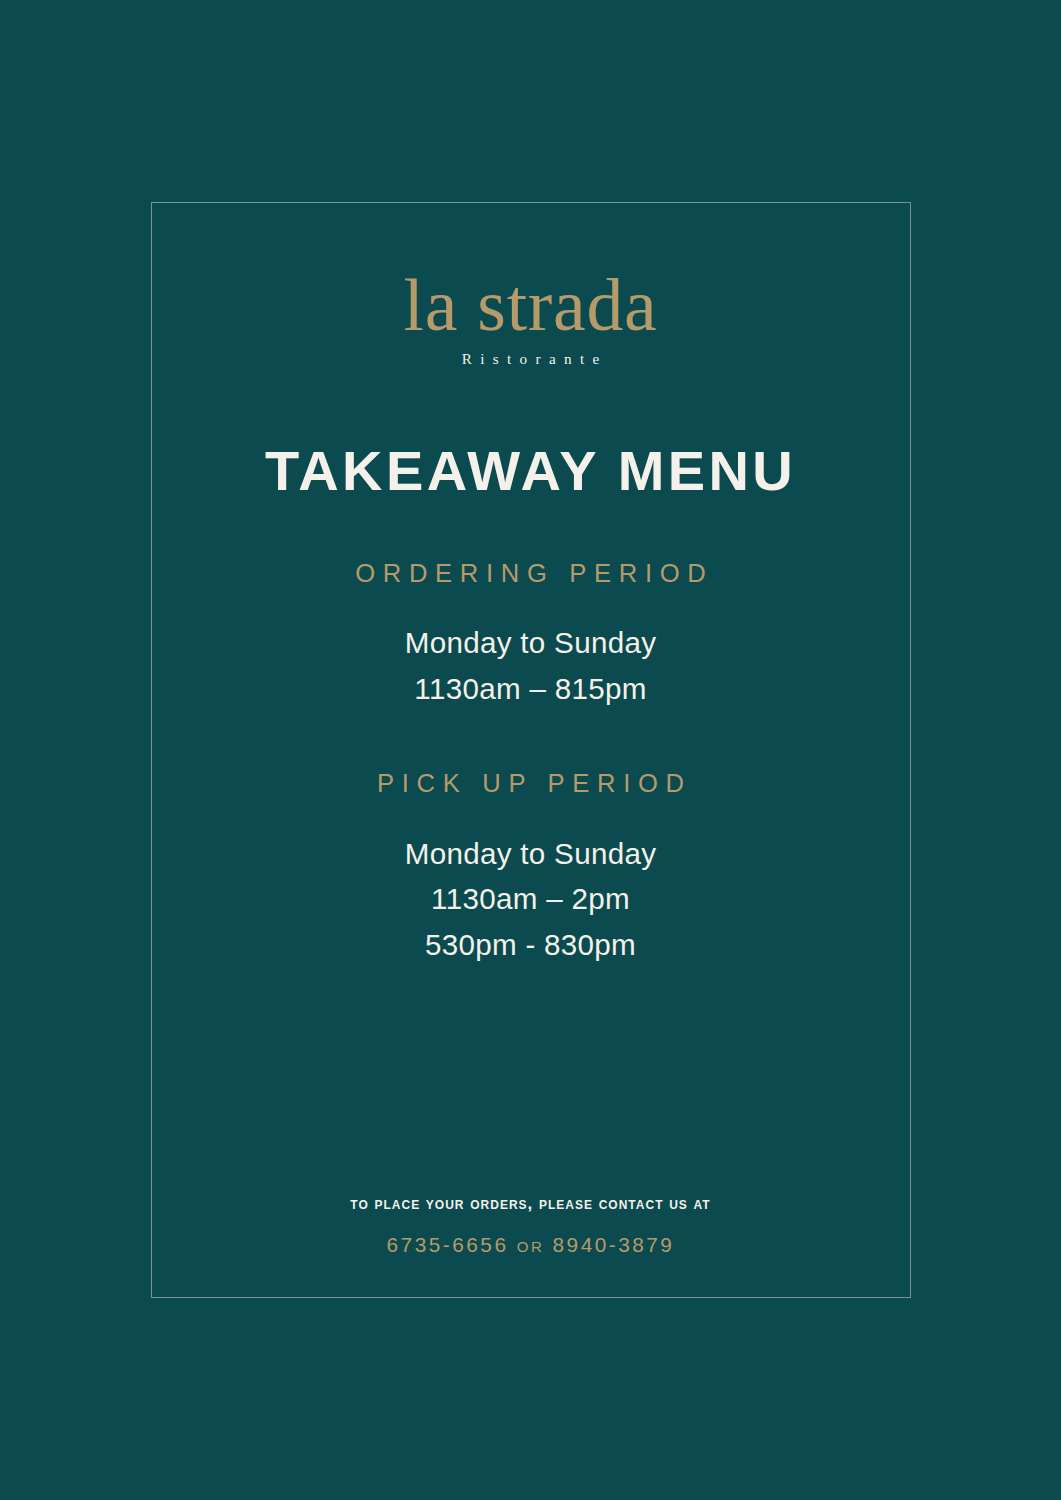la stradaRistorante
Takeaway Menu
Ordering Period
Monday to Sunday 1130am – 815pm
Pick Up Period
Monday to Sunday 1130am – 2pm 530pm - 830pm
To place your orders, please contact us at
6735-6656 or 8940-3879